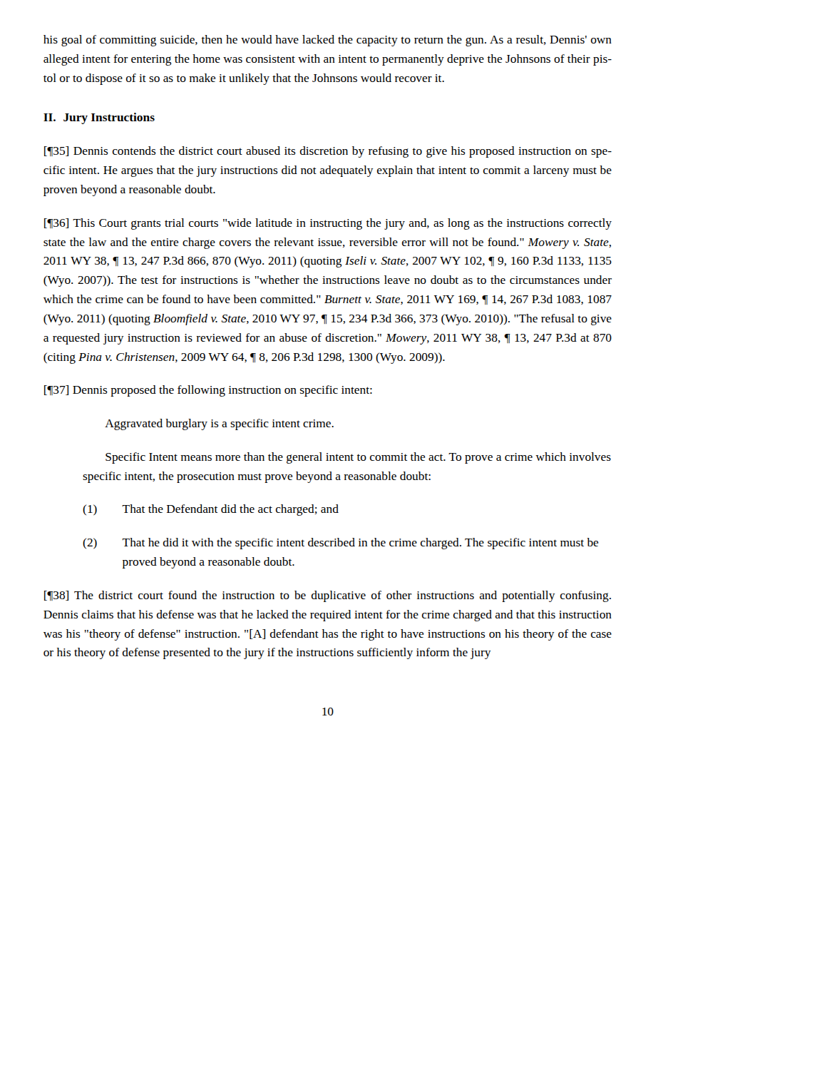his goal of committing suicide, then he would have lacked the capacity to return the gun. As a result, Dennis' own alleged intent for entering the home was consistent with an intent to permanently deprive the Johnsons of their pistol or to dispose of it so as to make it unlikely that the Johnsons would recover it.
II. Jury Instructions
[¶35] Dennis contends the district court abused its discretion by refusing to give his proposed instruction on specific intent. He argues that the jury instructions did not adequately explain that intent to commit a larceny must be proven beyond a reasonable doubt.
[¶36] This Court grants trial courts "wide latitude in instructing the jury and, as long as the instructions correctly state the law and the entire charge covers the relevant issue, reversible error will not be found." Mowery v. State, 2011 WY 38, ¶ 13, 247 P.3d 866, 870 (Wyo. 2011) (quoting Iseli v. State, 2007 WY 102, ¶ 9, 160 P.3d 1133, 1135 (Wyo. 2007)). The test for instructions is "whether the instructions leave no doubt as to the circumstances under which the crime can be found to have been committed." Burnett v. State, 2011 WY 169, ¶ 14, 267 P.3d 1083, 1087 (Wyo. 2011) (quoting Bloomfield v. State, 2010 WY 97, ¶ 15, 234 P.3d 366, 373 (Wyo. 2010)). "The refusal to give a requested jury instruction is reviewed for an abuse of discretion." Mowery, 2011 WY 38, ¶ 13, 247 P.3d at 870 (citing Pina v. Christensen, 2009 WY 64, ¶ 8, 206 P.3d 1298, 1300 (Wyo. 2009)).
[¶37] Dennis proposed the following instruction on specific intent:
Aggravated burglary is a specific intent crime.
Specific Intent means more than the general intent to commit the act. To prove a crime which involves specific intent, the prosecution must prove beyond a reasonable doubt:
(1) That the Defendant did the act charged; and
(2) That he did it with the specific intent described in the crime charged. The specific intent must be proved beyond a reasonable doubt.
[¶38] The district court found the instruction to be duplicative of other instructions and potentially confusing. Dennis claims that his defense was that he lacked the required intent for the crime charged and that this instruction was his "theory of defense" instruction. "[A] defendant has the right to have instructions on his theory of the case or his theory of defense presented to the jury if the instructions sufficiently inform the jury
10